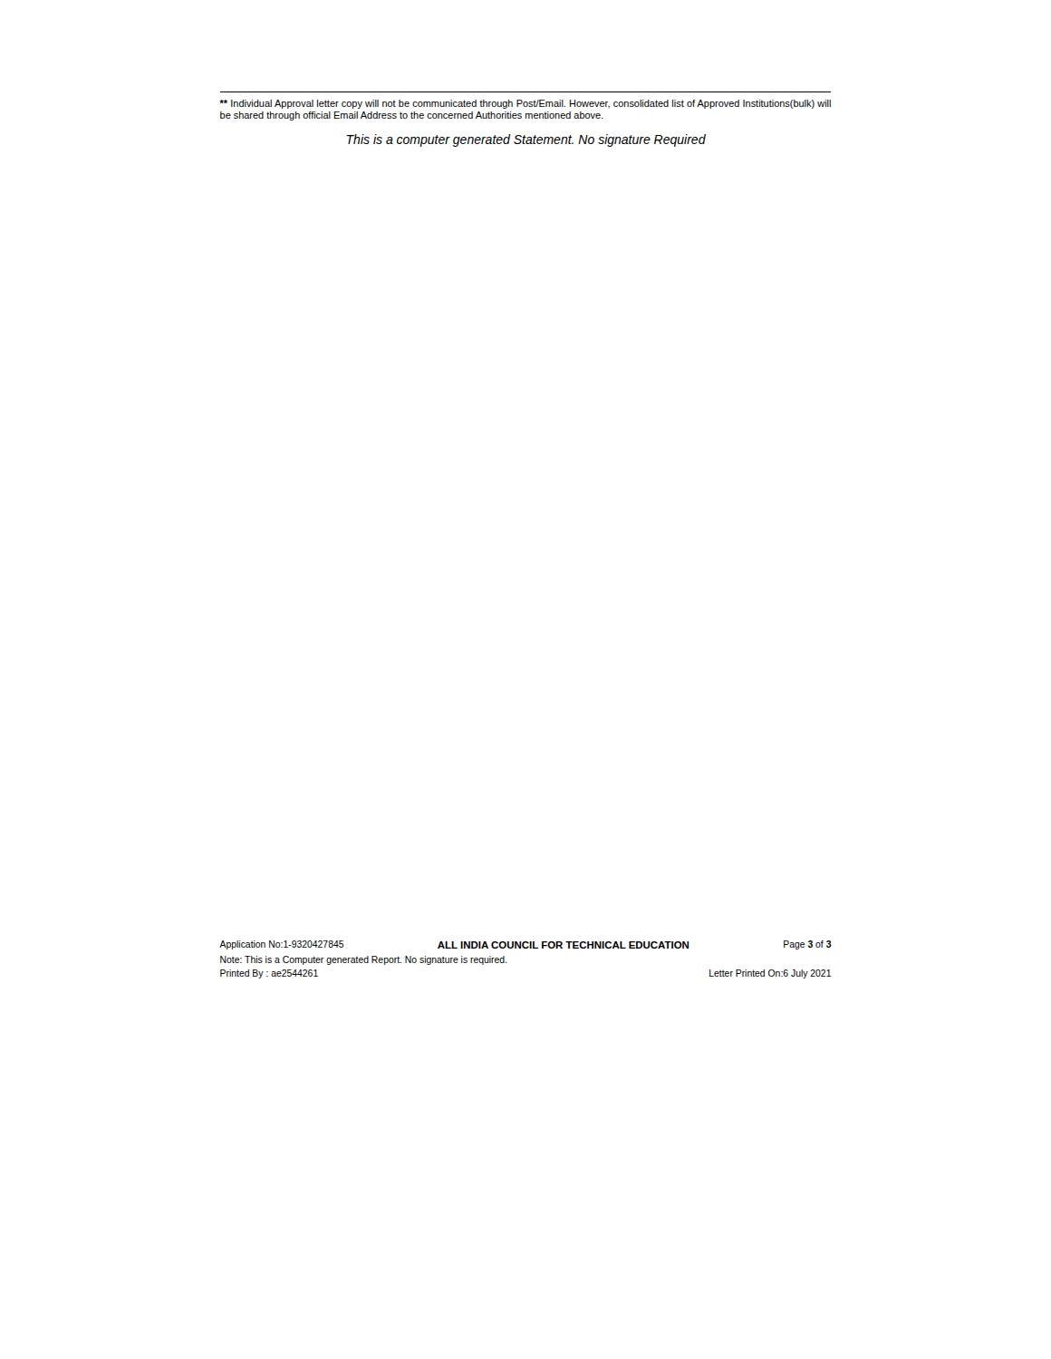** Individual Approval letter copy will not be communicated through Post/Email. However, consolidated list of Approved Institutions(bulk) will be shared through official Email Address to the concerned Authorities mentioned above.
This is a computer generated Statement. No signature Required
Application No:1-9320427845
ALL INDIA COUNCIL FOR TECHNICAL EDUCATION
Page 3 of 3
Note: This is a Computer generated Report. No signature is required.
Printed By : ae2544261
Letter Printed On:6 July 2021